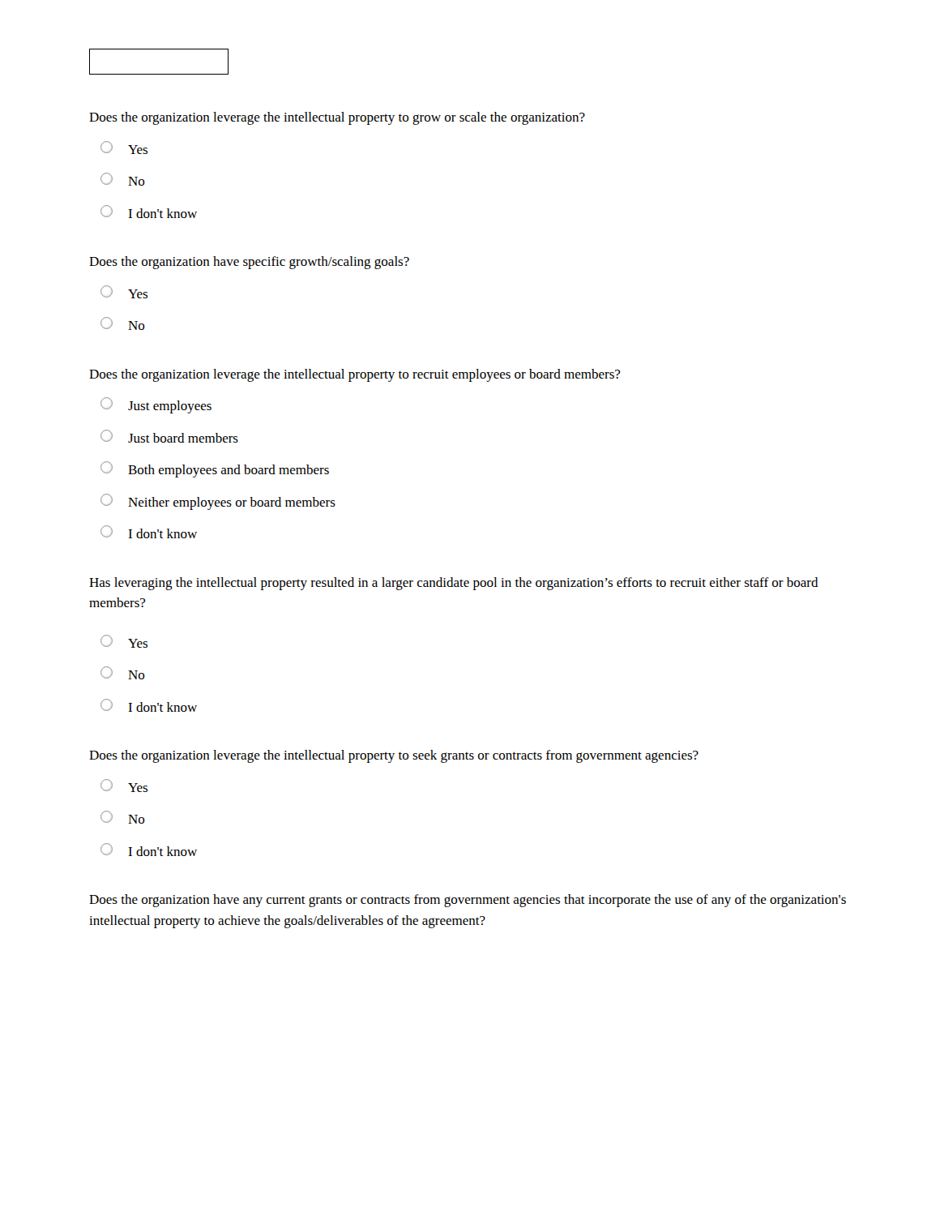Does the organization leverage the intellectual property to grow or scale the organization?
Yes
No
I don't know
Does the organization have specific growth/scaling goals?
Yes
No
Does the organization leverage the intellectual property to recruit employees or board members?
Just employees
Just board members
Both employees and board members
Neither employees or board members
I don't know
Has leveraging the intellectual property resulted in a larger candidate pool in the organization’s efforts to recruit either staff or board members?
Yes
No
I don't know
Does the organization leverage the intellectual property to seek grants or contracts from government agencies?
Yes
No
I don't know
Does the organization have any current grants or contracts from government agencies that incorporate the use of any of the organization's intellectual property to achieve the goals/deliverables of the agreement?